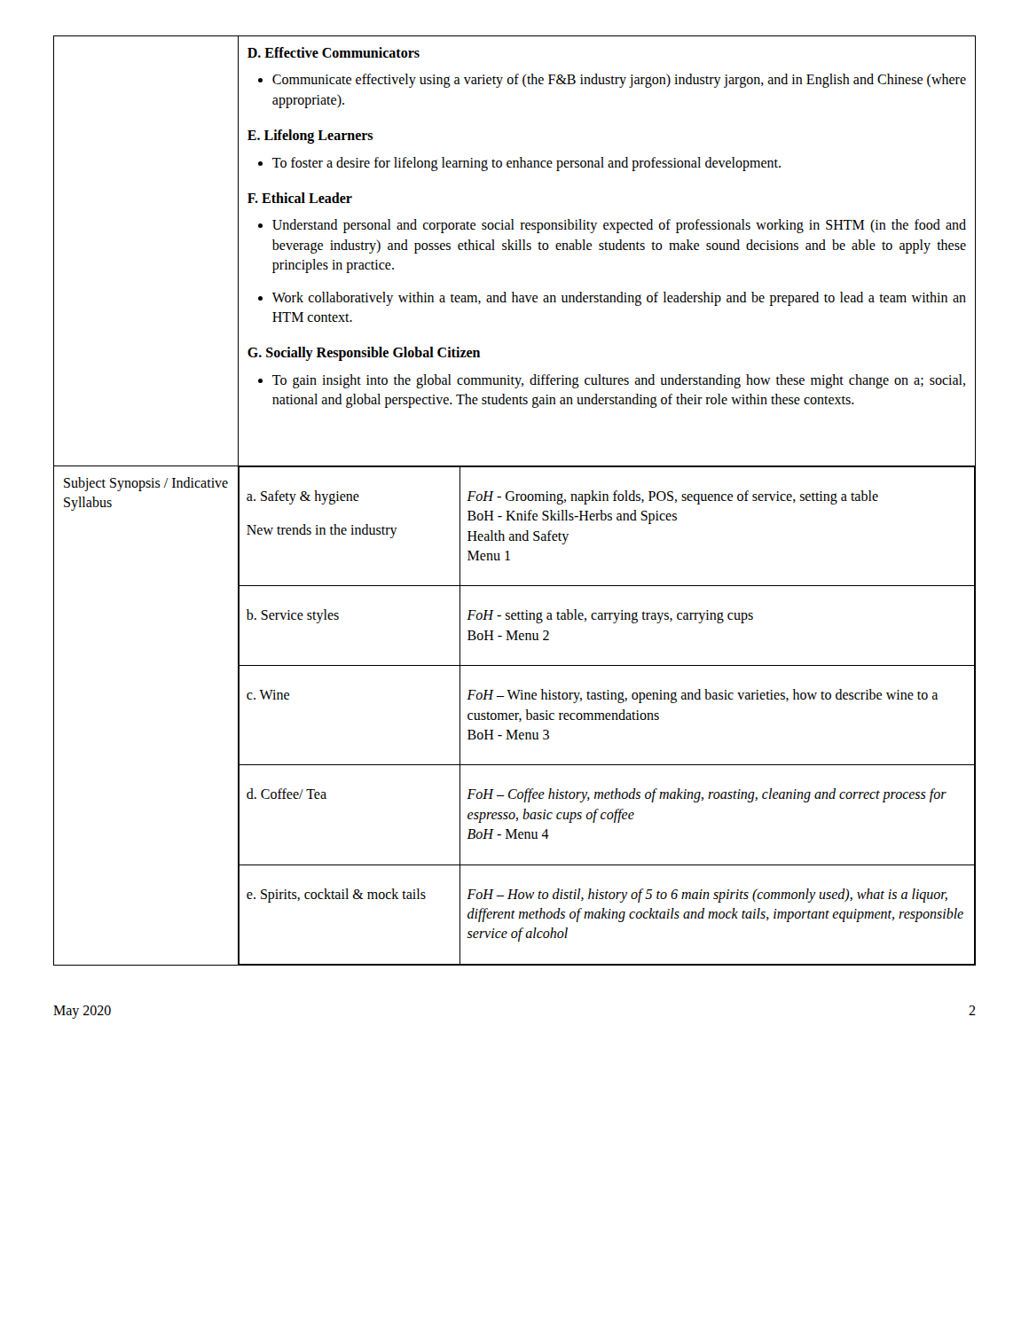| | D. Effective Communicators Communicate effectively using a variety of (the F&B industry jargon) industry jargon, and in English and Chinese (where appropriate). E. Lifelong Learners To foster a desire for lifelong learning to enhance personal and professional development. F. Ethical Leader Understand personal and corporate social responsibility expected of professionals working in SHTM (in the food and beverage industry) and posses ethical skills to enable students to make sound decisions and be able to apply these principles in practice. Work collaboratively within a team, and have an understanding of leadership and be prepared to lead a team within an HTM context. G. Socially Responsible Global Citizen To gain insight into the global community, differing cultures and understanding how these might change on a; social, national and global perspective. The students gain an understanding of their role within these contexts. |
| Subject Synopsis / Indicative Syllabus | / a. Safety & hygiene New trends in the industry / FoH - Grooming, napkin folds, POS, sequence of service, setting a table BoH - Knife Skills-Herbs and Spices Health and Safety Menu 1 / / b. Service styles / FoH - setting a table, carrying trays, carrying cups BoH - Menu 2 / / c. Wine / FoH – Wine history, tasting, opening and basic varieties, how to describe wine to a customer, basic recommendations BoH - Menu 3 / / d. Coffee/ Tea / FoH – Coffee history, methods of making, roasting, cleaning and correct process for espresso, basic cups of coffee BoH - Menu 4 / / e. Spirits, cocktail & mock tails / FoH – How to distil, history of 5 to 6 main spirits (commonly used), what is a liquor, different methods of making cocktails and mock tails, important equipment, responsible service of alcohol / |
May 2020 2